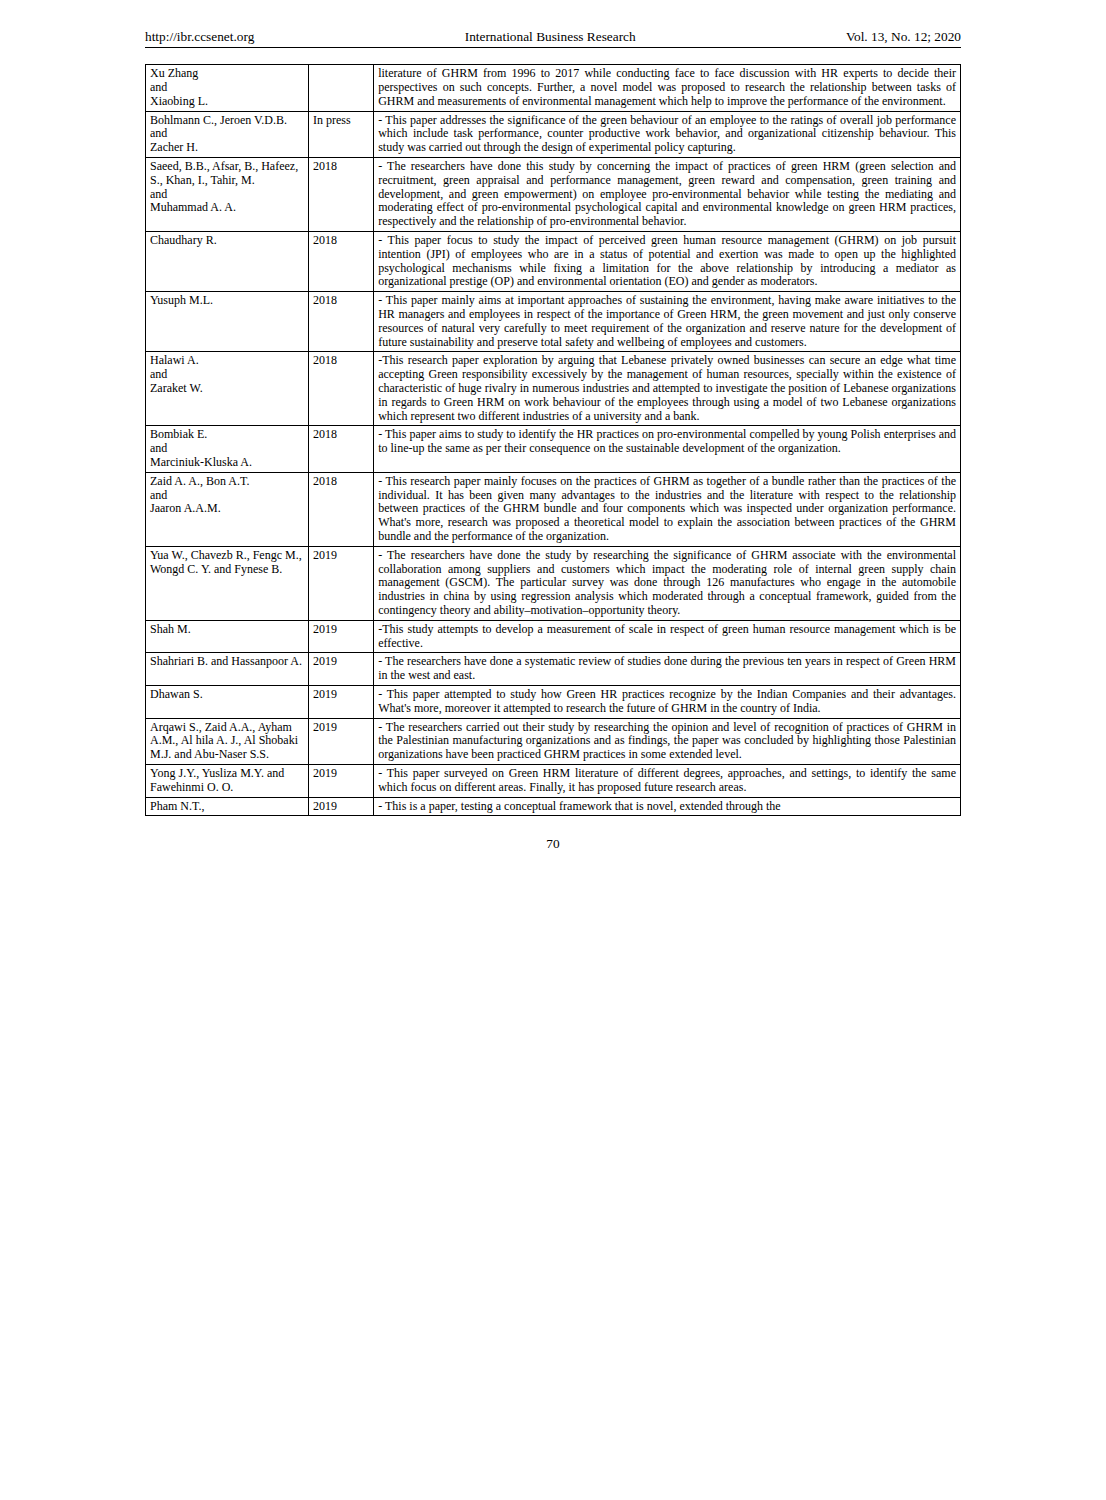http://ibr.ccsenet.org
International Business Research
Vol. 13, No. 12; 2020
| Xu Zhang and Xiaobing L. | | literature of GHRM from 1996 to 2017 while conducting face to face discussion with HR experts to decide their perspectives on such concepts. Further, a novel model was proposed to research the relationship between tasks of GHRM and measurements of environmental management which help to improve the performance of the environment. |
| Bohlmann C., Jeroen V.D.B. and Zacher H. | In press | - This paper addresses the significance of the green behaviour of an employee to the ratings of overall job performance which include task performance, counter productive work behavior, and organizational citizenship behaviour. This study was carried out through the design of experimental policy capturing. |
| Saeed, B.B., Afsar, B., Hafeez, S., Khan, I., Tahir, M. and Muhammad A. A. | 2018 | - The researchers have done this study by concerning the impact of practices of green HRM (green selection and recruitment, green appraisal and performance management, green reward and compensation, green training and development, and green empowerment) on employee pro-environmental behavior while testing the mediating and moderating effect of pro-environmental psychological capital and environmental knowledge on green HRM practices, respectively and the relationship of pro-environmental behavior. |
| Chaudhary R. | 2018 | - This paper focus to study the impact of perceived green human resource management (GHRM) on job pursuit intention (JPI) of employees who are in a status of potential and exertion was made to open up the highlighted psychological mechanisms while fixing a limitation for the above relationship by introducing a mediator as organizational prestige (OP) and environmental orientation (EO) and gender as moderators. |
| Yusuph M.L. | 2018 | - This paper mainly aims at important approaches of sustaining the environment, having make aware initiatives to the HR managers and employees in respect of the importance of Green HRM, the green movement and just only conserve resources of natural very carefully to meet requirement of the organization and reserve nature for the development of future sustainability and preserve total safety and wellbeing of employees and customers. |
| Halawi A. and Zaraket W. | 2018 | -This research paper exploration by arguing that Lebanese privately owned businesses can secure an edge what time accepting Green responsibility excessively by the management of human resources, specially within the existence of characteristic of huge rivalry in numerous industries and attempted to investigate the position of Lebanese organizations in regards to Green HRM on work behaviour of the employees through using a model of two Lebanese organizations which represent two different industries of a university and a bank. |
| Bombiak E. and Marciniuk-Kluska A. | 2018 | - This paper aims to study to identify the HR practices on pro-environmental compelled by young Polish enterprises and to line-up the same as per their consequence on the sustainable development of the organization. |
| Zaid A. A., Bon A.T. and Jaaron A.A.M. | 2018 | - This research paper mainly focuses on the practices of GHRM as together of a bundle rather than the practices of the individual. It has been given many advantages to the industries and the literature with respect to the relationship between practices of the GHRM bundle and four components which was inspected under organization performance. What's more, research was proposed a theoretical model to explain the association between practices of the GHRM bundle and the performance of the organization. |
| Yua W., Chavezb R., Fengc M., Wongd C. Y. and Fynese B. | 2019 | - The researchers have done the study by researching the significance of GHRM associate with the environmental collaboration among suppliers and customers which impact the moderating role of internal green supply chain management (GSCM). The particular survey was done through 126 manufactures who engage in the automobile industries in china by using regression analysis which moderated through a conceptual framework, guided from the contingency theory and ability–motivation–opportunity theory. |
| Shah M. | 2019 | -This study attempts to develop a measurement of scale in respect of green human resource management which is be effective. |
| Shahriari B. and Hassanpoor A. | 2019 | - The researchers have done a systematic review of studies done during the previous ten years in respect of Green HRM in the west and east. |
| Dhawan S. | 2019 | - This paper attempted to study how Green HR practices recognize by the Indian Companies and their advantages. What's more, moreover it attempted to research the future of GHRM in the country of India. |
| Arqawi S., Zaid A.A., Ayham A.M., Al hila A. J., Al Shobaki M.J. and Abu-Naser S.S. | 2019 | - The researchers carried out their study by researching the opinion and level of recognition of practices of GHRM in the Palestinian manufacturing organizations and as findings, the paper was concluded by highlighting those Palestinian organizations have been practiced GHRM practices in some extended level. |
| Yong J.Y., Yusliza M.Y. and Fawehinmi O. O. | 2019 | - This paper surveyed on Green HRM literature of different degrees, approaches, and settings, to identify the same which focus on different areas. Finally, it has proposed future research areas. |
| Pham N.T., | 2019 | - This is a paper, testing a conceptual framework that is novel, extended through the |
70